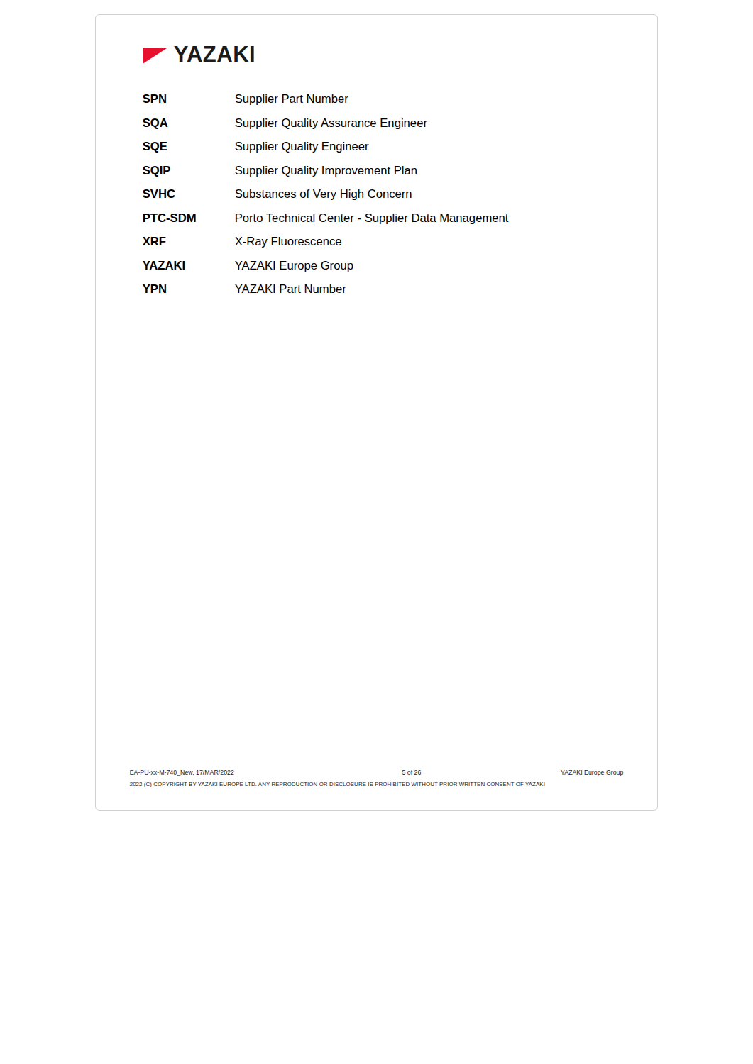YAZAKI
SPN
Supplier Part Number
SQA
Supplier Quality Assurance Engineer
SQE
Supplier Quality Engineer
SQIP
Supplier Quality Improvement Plan
SVHC
Substances of Very High Concern
PTC-SDM
Porto Technical Center - Supplier Data Management
XRF
X-Ray Fluorescence
YAZAKI
YAZAKI Europe Group
YPN
YAZAKI Part Number
EA-PU-xx-M-740_New, 17/MAR/2022
5 of 26
YAZAKI Europe Group
2022 (C) COPYRIGHT BY YAZAKI EUROPE LTD. ANY REPRODUCTION OR DISCLOSURE IS PROHIBITED WITHOUT PRIOR WRITTEN CONSENT OF YAZAKI